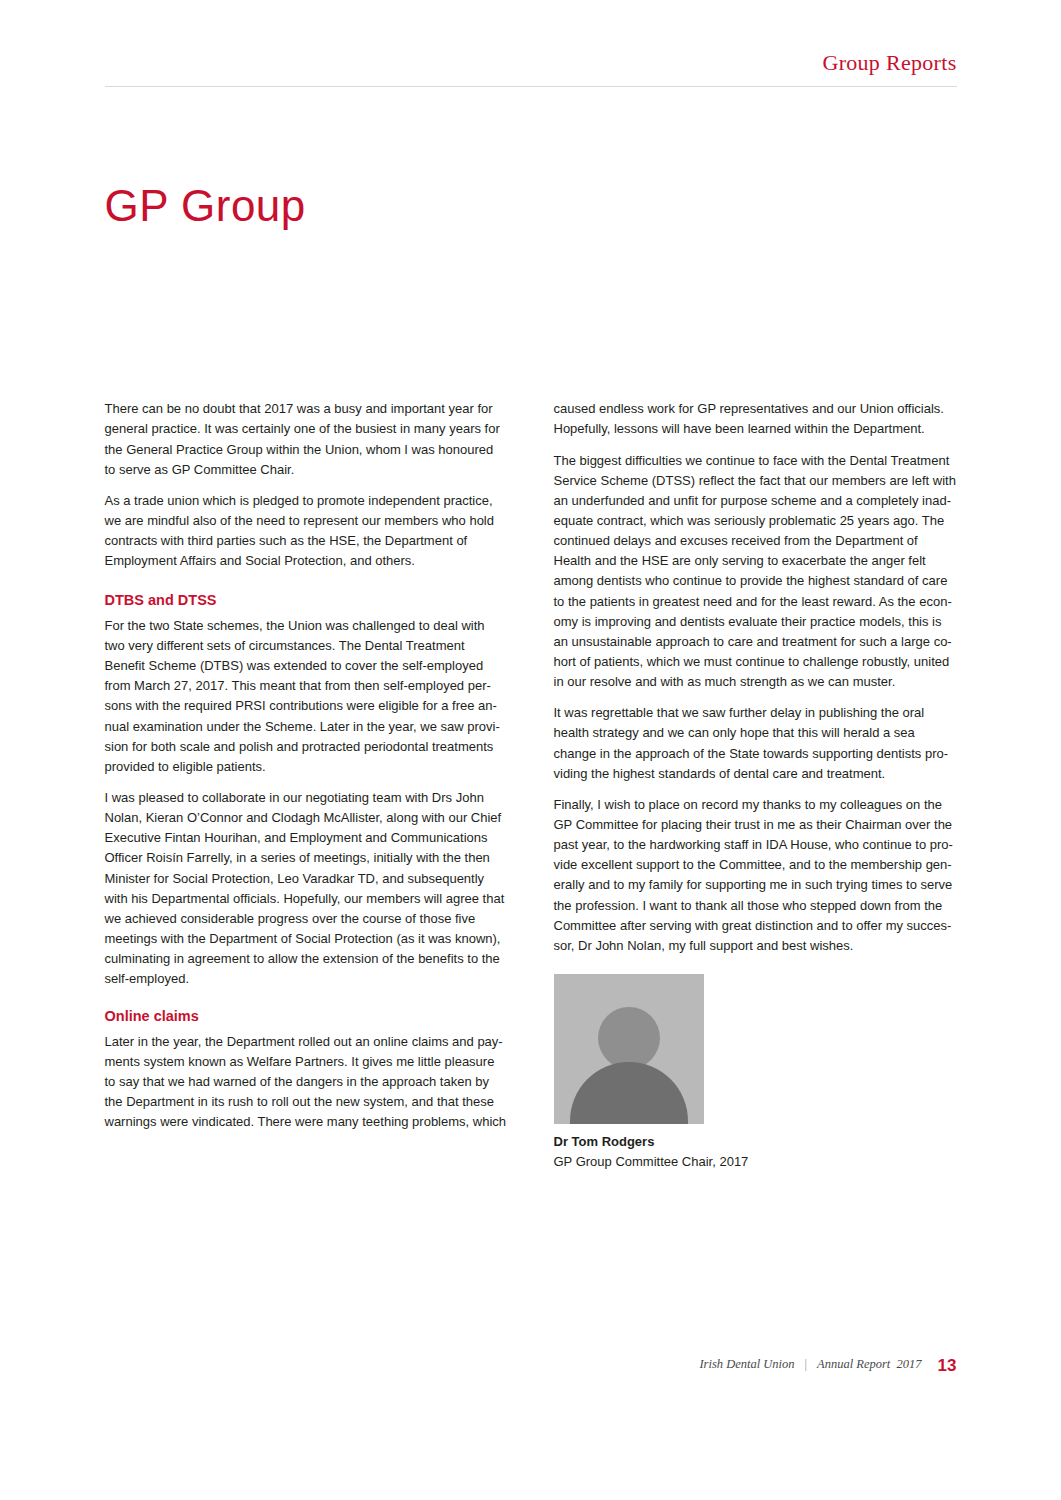Group Reports
GP Group
There can be no doubt that 2017 was a busy and important year for general practice. It was certainly one of the busiest in many years for the General Practice Group within the Union, whom I was honoured to serve as GP Committee Chair.
As a trade union which is pledged to promote independent practice, we are mindful also of the need to represent our members who hold contracts with third parties such as the HSE, the Department of Employment Affairs and Social Protection, and others.
DTBS and DTSS
For the two State schemes, the Union was challenged to deal with two very different sets of circumstances. The Dental Treatment Benefit Scheme (DTBS) was extended to cover the self-employed from March 27, 2017. This meant that from then self-employed persons with the required PRSI contributions were eligible for a free annual examination under the Scheme. Later in the year, we saw provision for both scale and polish and protracted periodontal treatments provided to eligible patients.
I was pleased to collaborate in our negotiating team with Drs John Nolan, Kieran O’Connor and Clodagh McAllister, along with our Chief Executive Fintan Hourihan, and Employment and Communications Officer Roisín Farrelly, in a series of meetings, initially with the then Minister for Social Protection, Leo Varadkar TD, and subsequently with his Departmental officials. Hopefully, our members will agree that we achieved considerable progress over the course of those five meetings with the Department of Social Protection (as it was known), culminating in agreement to allow the extension of the benefits to the self-employed.
Online claims
Later in the year, the Department rolled out an online claims and payments system known as Welfare Partners. It gives me little pleasure to say that we had warned of the dangers in the approach taken by the Department in its rush to roll out the new system, and that these warnings were vindicated. There were many teething problems, which caused endless work for GP representatives and our Union officials. Hopefully, lessons will have been learned within the Department.
The biggest difficulties we continue to face with the Dental Treatment Service Scheme (DTSS) reflect the fact that our members are left with an underfunded and unfit for purpose scheme and a completely inadequate contract, which was seriously problematic 25 years ago. The continued delays and excuses received from the Department of Health and the HSE are only serving to exacerbate the anger felt among dentists who continue to provide the highest standard of care to the patients in greatest need and for the least reward. As the economy is improving and dentists evaluate their practice models, this is an unsustainable approach to care and treatment for such a large cohort of patients, which we must continue to challenge robustly, united in our resolve and with as much strength as we can muster.
It was regrettable that we saw further delay in publishing the oral health strategy and we can only hope that this will herald a sea change in the approach of the State towards supporting dentists providing the highest standards of dental care and treatment.
Finally, I wish to place on record my thanks to my colleagues on the GP Committee for placing their trust in me as their Chairman over the past year, to the hardworking staff in IDA House, who continue to provide excellent support to the Committee, and to the membership generally and to my family for supporting me in such trying times to serve the profession. I want to thank all those who stepped down from the Committee after serving with great distinction and to offer my successor, Dr John Nolan, my full support and best wishes.
Dr Tom Rodgers
GP Group Committee Chair, 2017
Irish Dental Union | Annual Report 2017 13